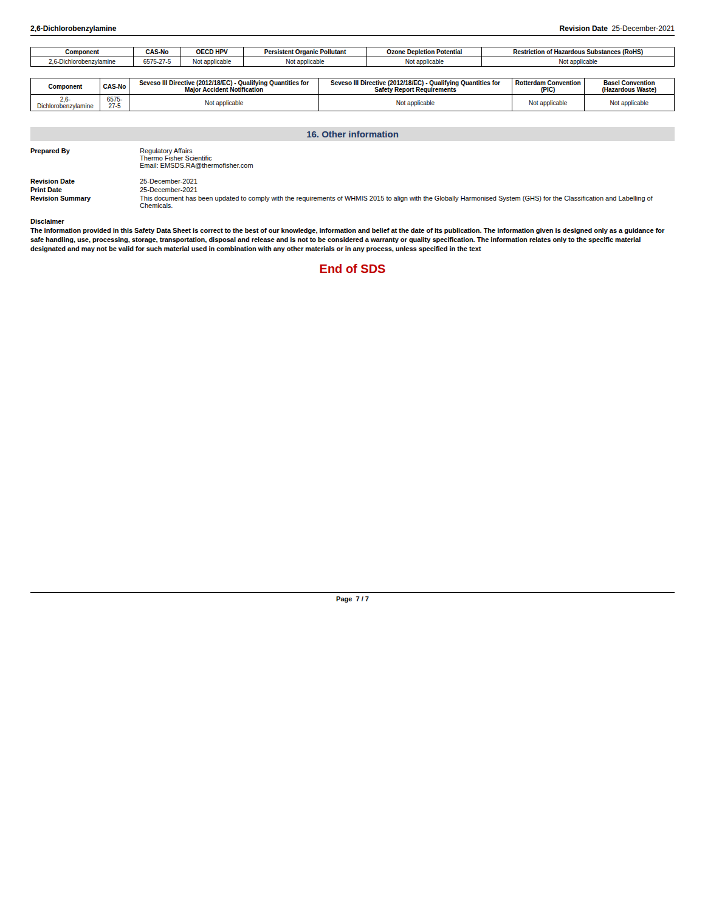2,6-Dichlorobenzylamine
Revision Date 25-December-2021
| Component | CAS-No | OECD HPV | Persistent Organic Pollutant | Ozone Depletion Potential | Restriction of Hazardous Substances (RoHS) |
| --- | --- | --- | --- | --- | --- |
| 2,6-Dichlorobenzylamine | 6575-27-5 | Not applicable | Not applicable | Not applicable | Not applicable |
| Component | CAS-No | Seveso III Directive (2012/18/EC) - Qualifying Quantities for Major Accident Notification | Seveso III Directive (2012/18/EC) - Qualifying Quantities for Safety Report Requirements | Rotterdam Convention (PIC) | Basel Convention (Hazardous Waste) |
| --- | --- | --- | --- | --- | --- |
| 2,6-Dichlorobenzylamine | 6575-27-5 | Not applicable | Not applicable | Not applicable | Not applicable |
16. Other information
Prepared By
Regulatory Affairs
Thermo Fisher Scientific
Email: EMSDS.RA@thermofisher.com
Revision Date
25-December-2021
Print Date
25-December-2021
Revision Summary
This document has been updated to comply with the requirements of WHMIS 2015 to align with the Globally Harmonised System (GHS) for the Classification and Labelling of Chemicals.
Disclaimer
The information provided in this Safety Data Sheet is correct to the best of our knowledge, information and belief at the date of its publication. The information given is designed only as a guidance for safe handling, use, processing, storage, transportation, disposal and release and is not to be considered a warranty or quality specification. The information relates only to the specific material designated and may not be valid for such material used in combination with any other materials or in any process, unless specified in the text
End of SDS
Page 7 / 7